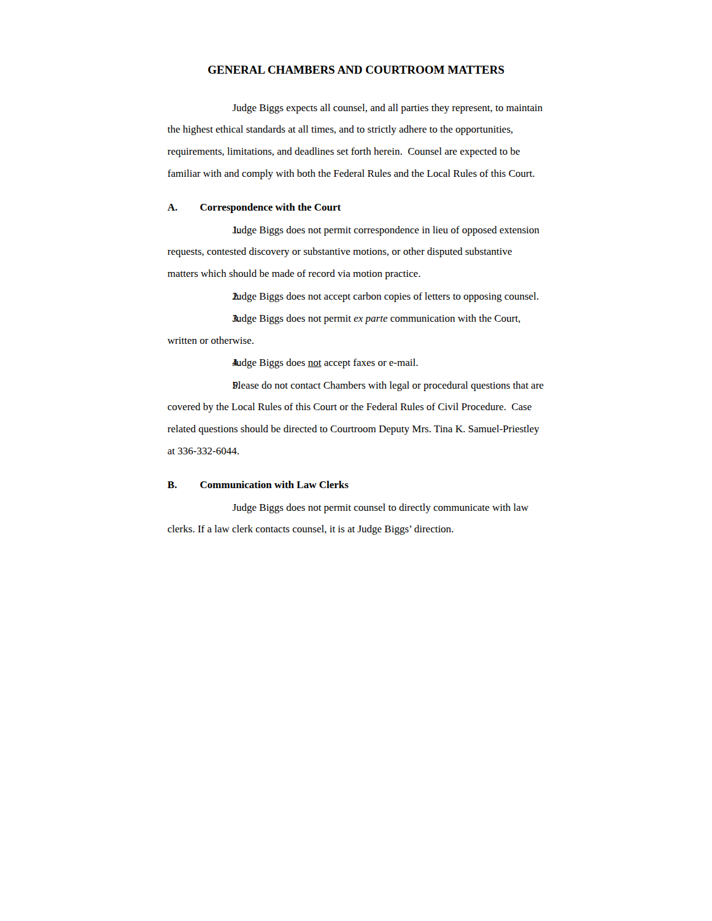GENERAL CHAMBERS AND COURTROOM MATTERS
Judge Biggs expects all counsel, and all parties they represent, to maintain the highest ethical standards at all times, and to strictly adhere to the opportunities, requirements, limitations, and deadlines set forth herein. Counsel are expected to be familiar with and comply with both the Federal Rules and the Local Rules of this Court.
A. Correspondence with the Court
1. Judge Biggs does not permit correspondence in lieu of opposed extension requests, contested discovery or substantive motions, or other disputed substantive matters which should be made of record via motion practice.
2. Judge Biggs does not accept carbon copies of letters to opposing counsel.
3. Judge Biggs does not permit ex parte communication with the Court, written or otherwise.
4. Judge Biggs does not accept faxes or e-mail.
5. Please do not contact Chambers with legal or procedural questions that are covered by the Local Rules of this Court or the Federal Rules of Civil Procedure. Case related questions should be directed to Courtroom Deputy Mrs. Tina K. Samuel-Priestley at 336-332-6044.
B. Communication with Law Clerks
Judge Biggs does not permit counsel to directly communicate with law clerks. If a law clerk contacts counsel, it is at Judge Biggs’ direction.